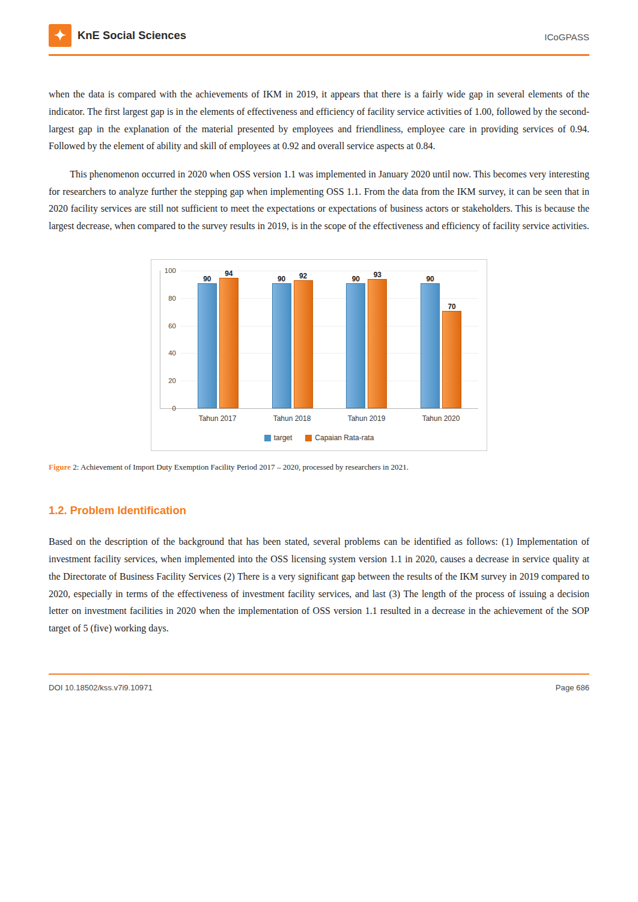✦
KnE Social Sciences
ICoGPASS
when the data is compared with the achievements of IKM in 2019, it appears that there is a fairly wide gap in several elements of the indicator. The first largest gap is in the elements of effectiveness and efficiency of facility service activities of 1.00, followed by the second-largest gap in the explanation of the material presented by employees and friendliness, employee care in providing services of 0.94. Followed by the element of ability and skill of employees at 0.92 and overall service aspects at 0.84.
This phenomenon occurred in 2020 when OSS version 1.1 was implemented in January 2020 until now. This becomes very interesting for researchers to analyze further the stepping gap when implementing OSS 1.1. From the data from the IKM survey, it can be seen that in 2020 facility services are still not sufficient to meet the expectations or expectations of business actors or stakeholders. This is because the largest decrease, when compared to the survey results in 2019, is in the scope of the effectiveness and efficiency of facility service activities.
100 80 60 40 20 0
90
94
90
92
90
93
90
70
Tahun 2017
Tahun 2018
Tahun 2019
Tahun 2020
target Capaian Rata-rata
Figure 2: Achievement of Import Duty Exemption Facility Period 2017 – 2020, processed by researchers in 2021.
1.2. Problem Identification
Based on the description of the background that has been stated, several problems can be identified as follows: (1) Implementation of investment facility services, when implemented into the OSS licensing system version 1.1 in 2020, causes a decrease in service quality at the Directorate of Business Facility Services (2) There is a very significant gap between the results of the IKM survey in 2019 compared to 2020, especially in terms of the effectiveness of investment facility services, and last (3) The length of the process of issuing a decision letter on investment facilities in 2020 when the implementation of OSS version 1.1 resulted in a decrease in the achievement of the SOP target of 5 (five) working days.
DOI 10.18502/kss.v7i9.10971
Page 686